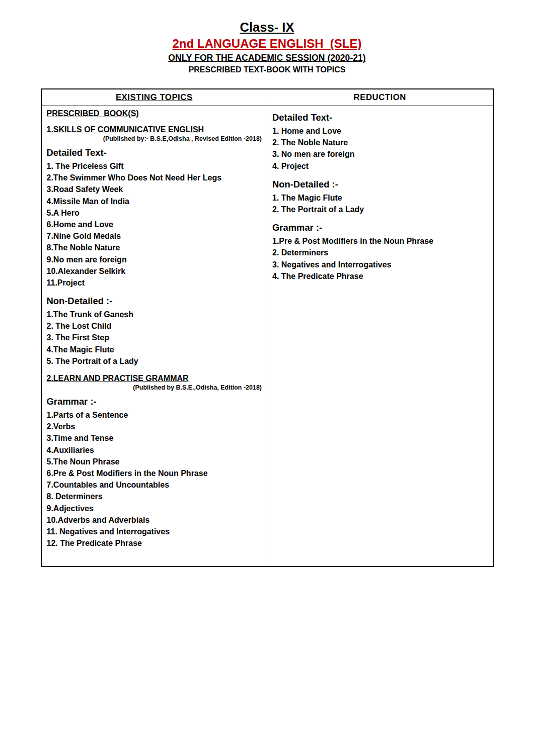Class- IX
2nd LANGUAGE ENGLISH (SLE)
ONLY FOR THE ACADEMIC SESSION (2020-21)
PRESCRIBED TEXT-BOOK WITH TOPICS
| EXISTING TOPICS | REDUCTION |
| --- | --- |
| PRESCRIBED BOOK(S) 1.SKILLS OF COMMUNICATIVE ENGLISH (Published by:- B.S.E,Odisha , Revised Edition -2018) Detailed Text- 1. The Priceless Gift 2.The Swimmer Who Does Not Need Her Legs 3.Road Safety Week 4.Missile Man of India 5.A Hero 6.Home and Love 7.Nine Gold Medals 8.The Noble Nature 9.No men are foreign 10.Alexander Selkirk 11.Project Non-Detailed :- 1.The Trunk of Ganesh 2. The Lost Child 3. The First Step 4.The Magic Flute 5. The Portrait of a Lady 2.LEARN AND PRACTISE GRAMMAR (Published by B.S.E.,Odisha, Edition -2018) Grammar :- 1.Parts of a Sentence 2.Verbs 3.Time and Tense 4.Auxiliaries 5.The Noun Phrase 6.Pre & Post Modifiers in the Noun Phrase 7.Countables and Uncountables 8. Determiners 9.Adjectives 10.Adverbs and Adverbials 11. Negatives and Interrogatives 12. The Predicate Phrase | Detailed Text- 1. Home and Love 2. The Noble Nature 3. No men are foreign 4. Project Non-Detailed :- 1. The Magic Flute 2. The Portrait of a Lady Grammar :- 1.Pre & Post Modifiers in the Noun Phrase 2. Determiners 3. Negatives and Interrogatives 4. The Predicate Phrase |